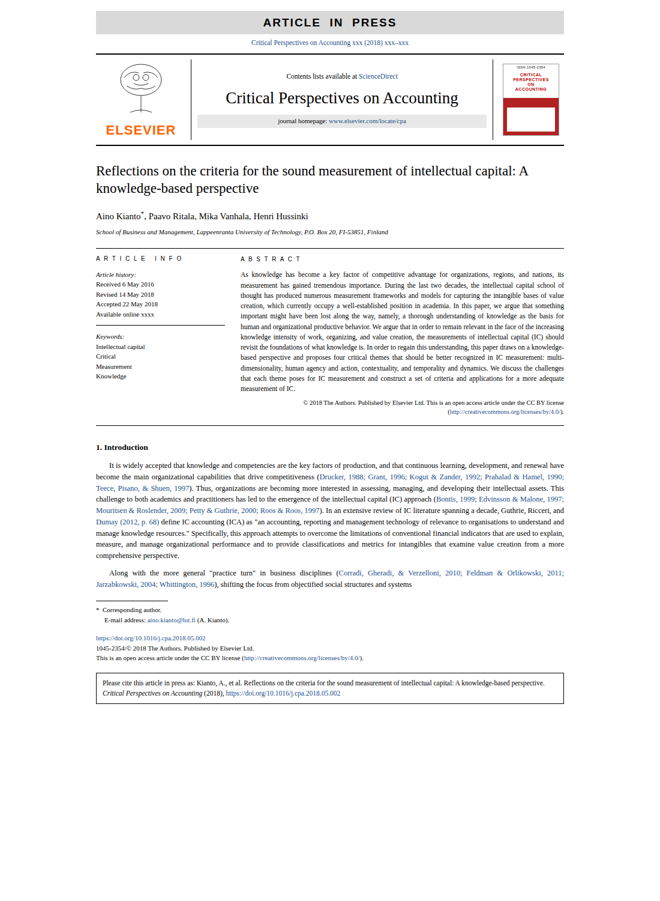ARTICLE IN PRESS
Critical Perspectives on Accounting xxx (2018) xxx–xxx
ELSEVIER
Contents lists available at ScienceDirect
Critical Perspectives on Accounting
journal homepage: www.elsevier.com/locate/cpa
ISSN 1045-2354
CRITICAL
PERSPECTIVES
ON
ACCOUNTING
Reflections on the criteria for the sound measurement of intellectual capital: A knowledge-based perspective
Aino Kianto*, Paavo Ritala, Mika Vanhala, Henri Hussinki
School of Business and Management, Lappeenranta University of Technology, P.O. Box 20, FI-53851, Finland
A R T I C L E I N F O
Article history:
Received 6 May 2016
Revised 14 May 2018
Accepted 22 May 2018
Available online xxxx
Keywords:
Intellectual capital
Critical
Measurement
Knowledge
A B S T R A C T
As knowledge has become a key factor of competitive advantage for organizations, regions, and nations, its measurement has gained tremendous importance. During the last two decades, the intellectual capital school of thought has produced numerous measurement frameworks and models for capturing the intangible bases of value creation, which currently occupy a well-established position in academia. In this paper, we argue that something important might have been lost along the way, namely, a thorough understanding of knowledge as the basis for human and organizational productive behavior. We argue that in order to remain relevant in the face of the increasing knowledge intensity of work, organizing, and value creation, the measurements of intellectual capital (IC) should revisit the foundations of what knowledge is. In order to regain this understanding, this paper draws on a knowledge-based perspective and proposes four critical themes that should be better recognized in IC measurement: multi-dimensionality, human agency and action, contextuality, and temporality and dynamics. We discuss the challenges that each theme poses for IC measurement and construct a set of criteria and applications for a more adequate measurement of IC.
© 2018 The Authors. Published by Elsevier Ltd. This is an open access article under the CC BY license (http://creativecommons.org/licenses/by/4.0/).
1. Introduction
It is widely accepted that knowledge and competencies are the key factors of production, and that continuous learning, development, and renewal have become the main organizational capabilities that drive competitiveness (Drucker, 1988; Grant, 1996; Kogut & Zander, 1992; Prahalad & Hamel, 1990; Teece, Pisano, & Shuen, 1997). Thus, organizations are becoming more interested in assessing, managing, and developing their intellectual assets. This challenge to both academics and practitioners has led to the emergence of the intellectual capital (IC) approach (Bontis, 1999; Edvinsson & Malone, 1997; Mouritsen & Roslender, 2009; Petty & Guthrie, 2000; Roos & Roos, 1997). In an extensive review of IC literature spanning a decade, Guthrie, Ricceri, and Dumay (2012, p. 68) define IC accounting (ICA) as "an accounting, reporting and management technology of relevance to organisations to understand and manage knowledge resources." Specifically, this approach attempts to overcome the limitations of conventional financial indicators that are used to explain, measure, and manage organizational performance and to provide classifications and metrics for intangibles that examine value creation from a more comprehensive perspective.
Along with the more general "practice turn" in business disciplines (Corradi, Gheradi, & Verzelloni, 2010; Feldman & Orlikowski, 2011; Jarzabkowski, 2004; Whittington, 1996), shifting the focus from objectified social structures and systems
* Corresponding author.
E-mail address: aino.kianto@lut.fi (A. Kianto).
https://doi.org/10.1016/j.cpa.2018.05.002
1045-2354/© 2018 The Authors. Published by Elsevier Ltd.
This is an open access article under the CC BY license (http://creativecommons.org/licenses/by/4.0/).
Please cite this article in press as: Kianto, A., et al. Reflections on the criteria for the sound measurement of intellectual capital: A knowledge-based perspective. Critical Perspectives on Accounting (2018), https://doi.org/10.1016/j.cpa.2018.05.002